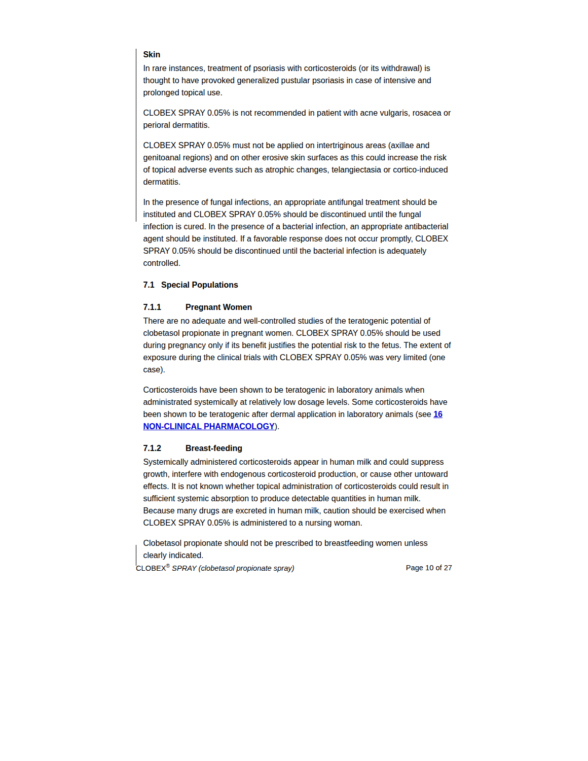Skin
In rare instances, treatment of psoriasis with corticosteroids (or its withdrawal) is thought to have provoked generalized pustular psoriasis in case of intensive and prolonged topical use.
CLOBEX SPRAY 0.05% is not recommended in patient with acne vulgaris, rosacea or perioral dermatitis.
CLOBEX SPRAY 0.05% must not be applied on intertriginous areas (axillae and genitoanal regions) and on other erosive skin surfaces as this could increase the risk of topical adverse events such as atrophic changes, telangiectasia or cortico-induced dermatitis.
In the presence of fungal infections, an appropriate antifungal treatment should be instituted and CLOBEX SPRAY 0.05% should be discontinued until the fungal infection is cured. In the presence of a bacterial infection, an appropriate antibacterial agent should be instituted. If a favorable response does not occur promptly, CLOBEX SPRAY 0.05% should be discontinued until the bacterial infection is adequately controlled.
7.1 Special Populations
7.1.1 Pregnant Women
There are no adequate and well-controlled studies of the teratogenic potential of clobetasol propionate in pregnant women. CLOBEX SPRAY 0.05% should be used during pregnancy only if its benefit justifies the potential risk to the fetus. The extent of exposure during the clinical trials with CLOBEX SPRAY 0.05% was very limited (one case).
Corticosteroids have been shown to be teratogenic in laboratory animals when administrated systemically at relatively low dosage levels. Some corticosteroids have been shown to be teratogenic after dermal application in laboratory animals (see 16 NON-CLINICAL PHARMACOLOGY).
7.1.2 Breast-feeding
Systemically administered corticosteroids appear in human milk and could suppress growth, interfere with endogenous corticosteroid production, or cause other untoward effects. It is not known whether topical administration of corticosteroids could result in sufficient systemic absorption to produce detectable quantities in human milk. Because many drugs are excreted in human milk, caution should be exercised when CLOBEX SPRAY 0.05% is administered to a nursing woman.
Clobetasol propionate should not be prescribed to breastfeeding women unless clearly indicated.
CLOBEX® SPRAY (clobetasol propionate spray)
Page 10 of 27